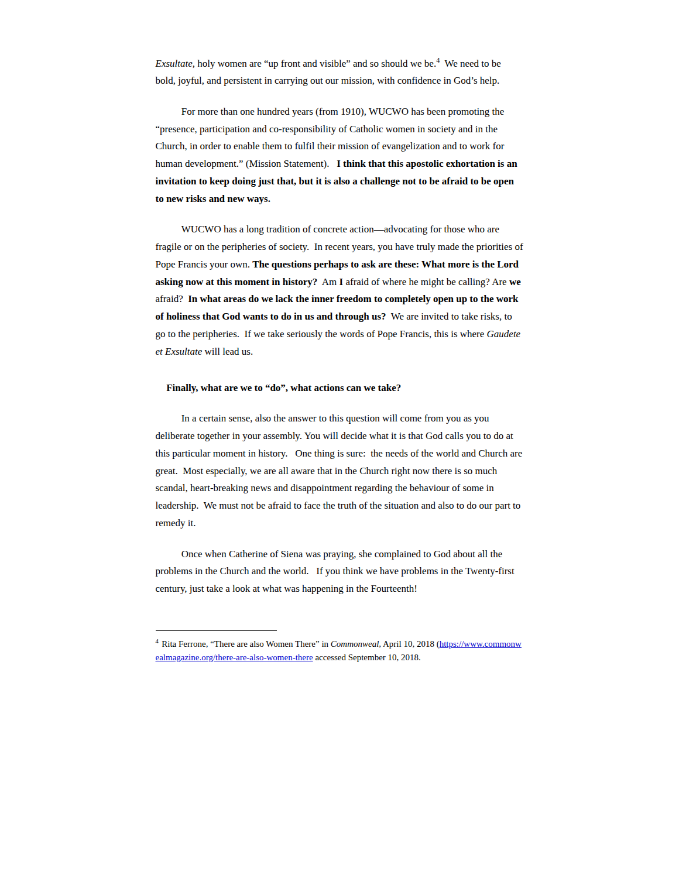Exsultate, holy women are “up front and visible” and so should we be.4 We need to be bold, joyful, and persistent in carrying out our mission, with confidence in God’s help.
For more than one hundred years (from 1910), WUCWO has been promoting the “presence, participation and co-responsibility of Catholic women in society and in the Church, in order to enable them to fulfil their mission of evangelization and to work for human development.” (Mission Statement). I think that this apostolic exhortation is an invitation to keep doing just that, but it is also a challenge not to be afraid to be open to new risks and new ways.
WUCWO has a long tradition of concrete action—advocating for those who are fragile or on the peripheries of society. In recent years, you have truly made the priorities of Pope Francis your own. The questions perhaps to ask are these: What more is the Lord asking now at this moment in history? Am I afraid of where he might be calling? Are we afraid? In what areas do we lack the inner freedom to completely open up to the work of holiness that God wants to do in us and through us? We are invited to take risks, to go to the peripheries. If we take seriously the words of Pope Francis, this is where Gaudete et Exsultate will lead us.
Finally, what are we to “do”, what actions can we take?
In a certain sense, also the answer to this question will come from you as you deliberate together in your assembly. You will decide what it is that God calls you to do at this particular moment in history. One thing is sure: the needs of the world and Church are great. Most especially, we are all aware that in the Church right now there is so much scandal, heart-breaking news and disappointment regarding the behaviour of some in leadership. We must not be afraid to face the truth of the situation and also to do our part to remedy it.
Once when Catherine of Siena was praying, she complained to God about all the problems in the Church and the world. If you think we have problems in the Twenty-first century, just take a look at what was happening in the Fourteenth!
4 Rita Ferrone, “There are also Women There” in Commonweal, April 10, 2018 (https://www.commonwealmagazine.org/there-are-also-women-there accessed September 10, 2018.